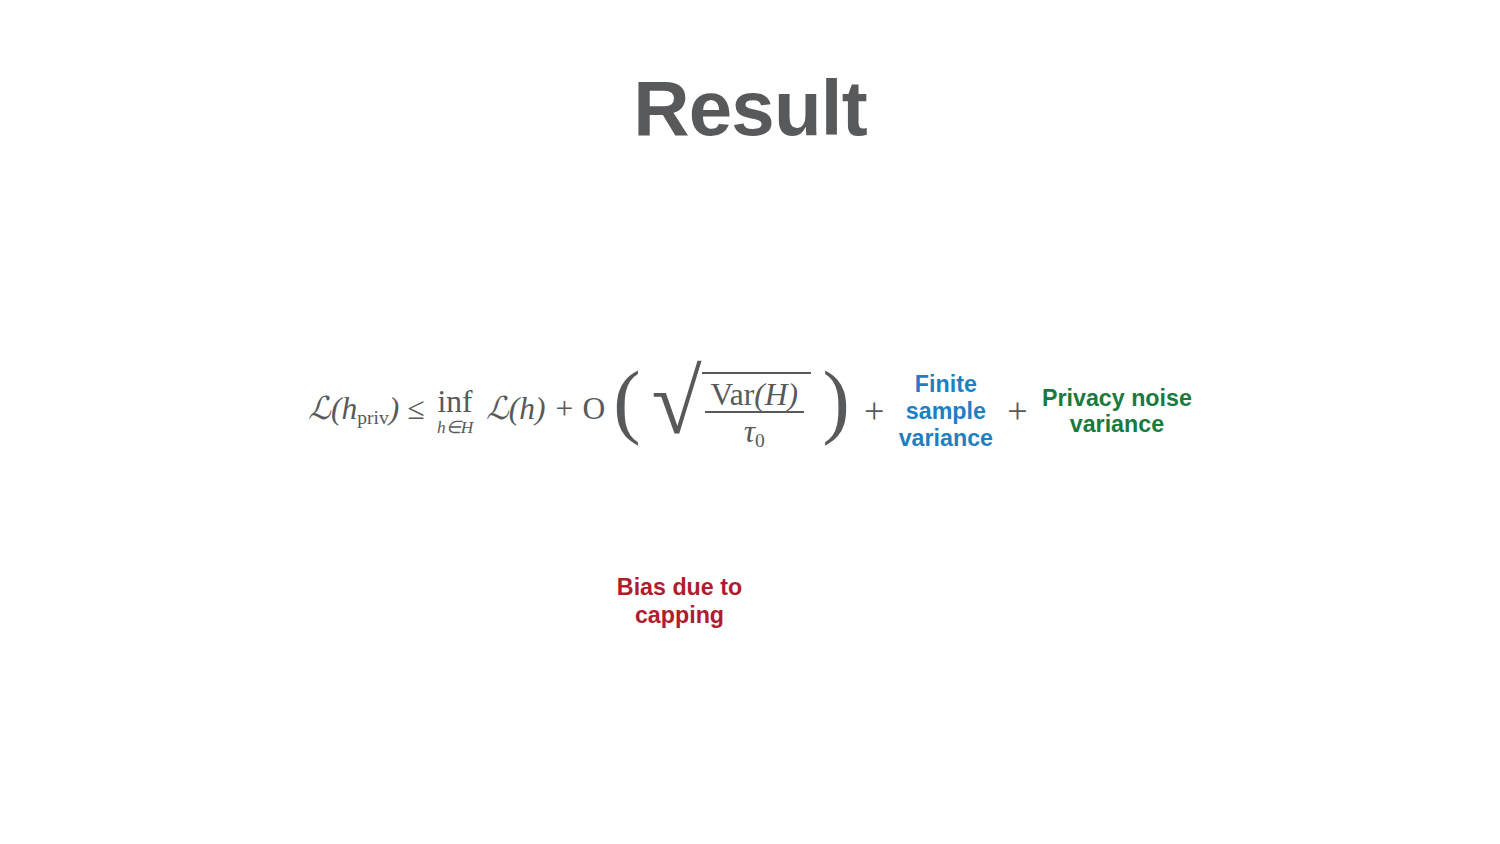Result
ℒ(hpriv) ≤ inf h∈H ℒ(h) + O ( √ Var(H) τ0 ) +
Finite
sample
variance
+
Privacy noise
variance
Bias due to
capping